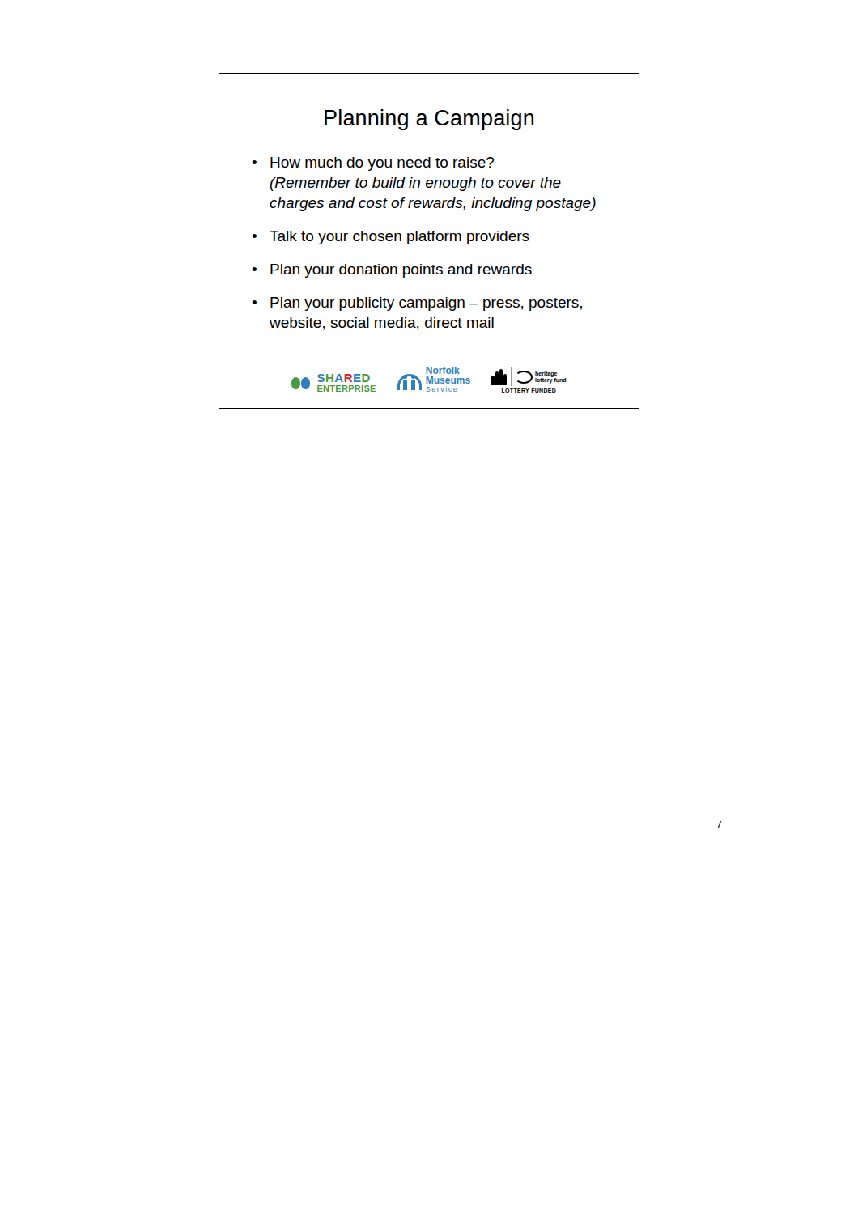Planning a Campaign
How much do you need to raise? (Remember to build in enough to cover the charges and cost of rewards, including postage)
Talk to your chosen platform providers
Plan your donation points and rewards
Plan your publicity campaign – press, posters, website, social media, direct mail
SHARED
ENTERPRISE
Norfolk
Museums
Service
heritage
lottery fund
LOTTERY FUNDED
7